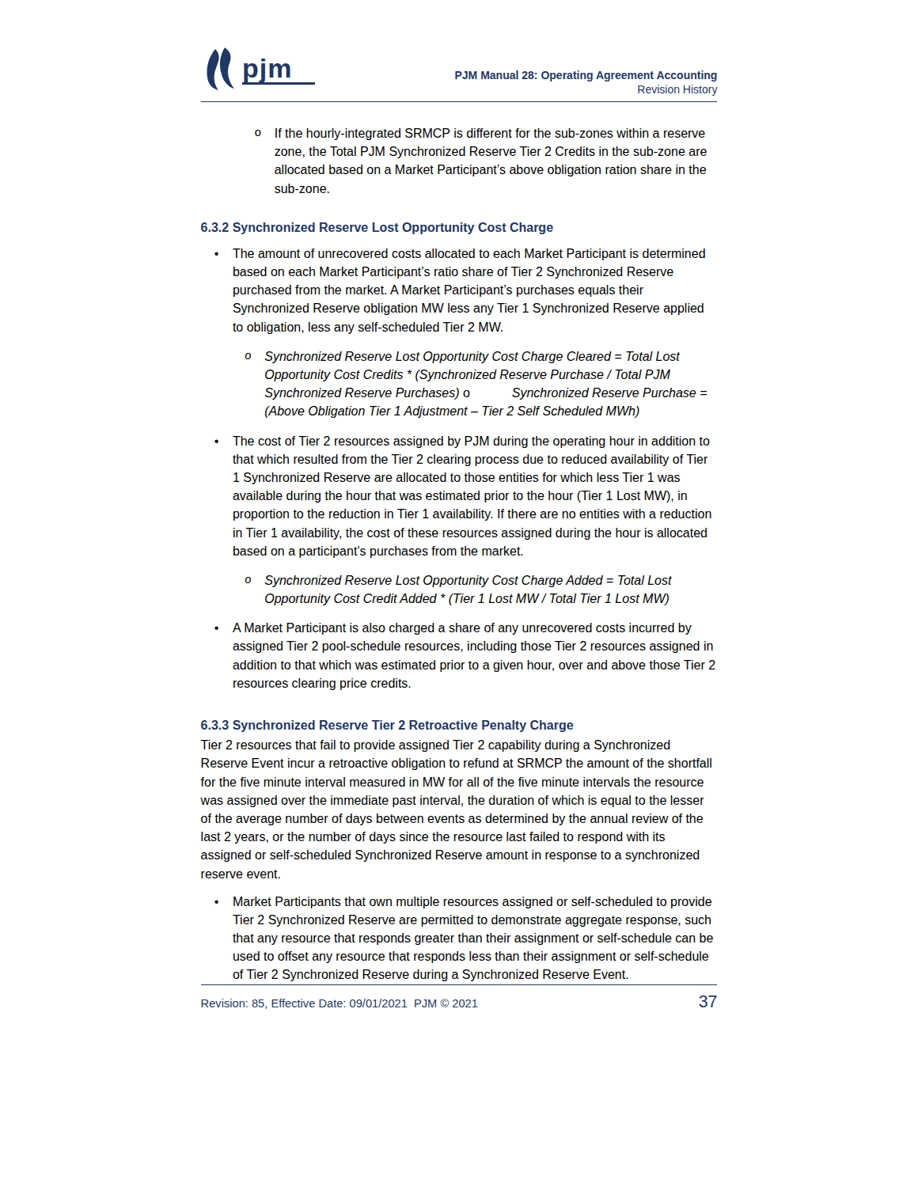pjm
PJM Manual 28: Operating Agreement Accounting
Revision History
If the hourly-integrated SRMCP is different for the sub-zones within a reserve zone, the Total PJM Synchronized Reserve Tier 2 Credits in the sub-zone are allocated based on a Market Participant’s above obligation ration share in the sub-zone.
6.3.2 Synchronized Reserve Lost Opportunity Cost Charge
The amount of unrecovered costs allocated to each Market Participant is determined based on each Market Participant’s ratio share of Tier 2 Synchronized Reserve purchased from the market. A Market Participant’s purchases equals their Synchronized Reserve obligation MW less any Tier 1 Synchronized Reserve applied to obligation, less any self-scheduled Tier 2 MW.
Synchronized Reserve Lost Opportunity Cost Charge Cleared = Total Lost Opportunity Cost Credits * (Synchronized Reserve Purchase / Total PJM Synchronized Reserve Purchases) o Synchronized Reserve Purchase = (Above Obligation Tier 1 Adjustment – Tier 2 Self Scheduled MWh)
The cost of Tier 2 resources assigned by PJM during the operating hour in addition to that which resulted from the Tier 2 clearing process due to reduced availability of Tier 1 Synchronized Reserve are allocated to those entities for which less Tier 1 was available during the hour that was estimated prior to the hour (Tier 1 Lost MW), in proportion to the reduction in Tier 1 availability. If there are no entities with a reduction in Tier 1 availability, the cost of these resources assigned during the hour is allocated based on a participant’s purchases from the market.
Synchronized Reserve Lost Opportunity Cost Charge Added = Total Lost Opportunity Cost Credit Added * (Tier 1 Lost MW / Total Tier 1 Lost MW)
A Market Participant is also charged a share of any unrecovered costs incurred by assigned Tier 2 pool-schedule resources, including those Tier 2 resources assigned in addition to that which was estimated prior to a given hour, over and above those Tier 2 resources clearing price credits.
6.3.3 Synchronized Reserve Tier 2 Retroactive Penalty Charge
Tier 2 resources that fail to provide assigned Tier 2 capability during a Synchronized Reserve Event incur a retroactive obligation to refund at SRMCP the amount of the shortfall for the five minute interval measured in MW for all of the five minute intervals the resource was assigned over the immediate past interval, the duration of which is equal to the lesser of the average number of days between events as determined by the annual review of the last 2 years, or the number of days since the resource last failed to respond with its assigned or self-scheduled Synchronized Reserve amount in response to a synchronized reserve event.
Market Participants that own multiple resources assigned or self-scheduled to provide Tier 2 Synchronized Reserve are permitted to demonstrate aggregate response, such that any resource that responds greater than their assignment or self-schedule can be used to offset any resource that responds less than their assignment or self-schedule of Tier 2 Synchronized Reserve during a Synchronized Reserve Event.
Revision: 85, Effective Date: 09/01/2021 PJM © 2021
37